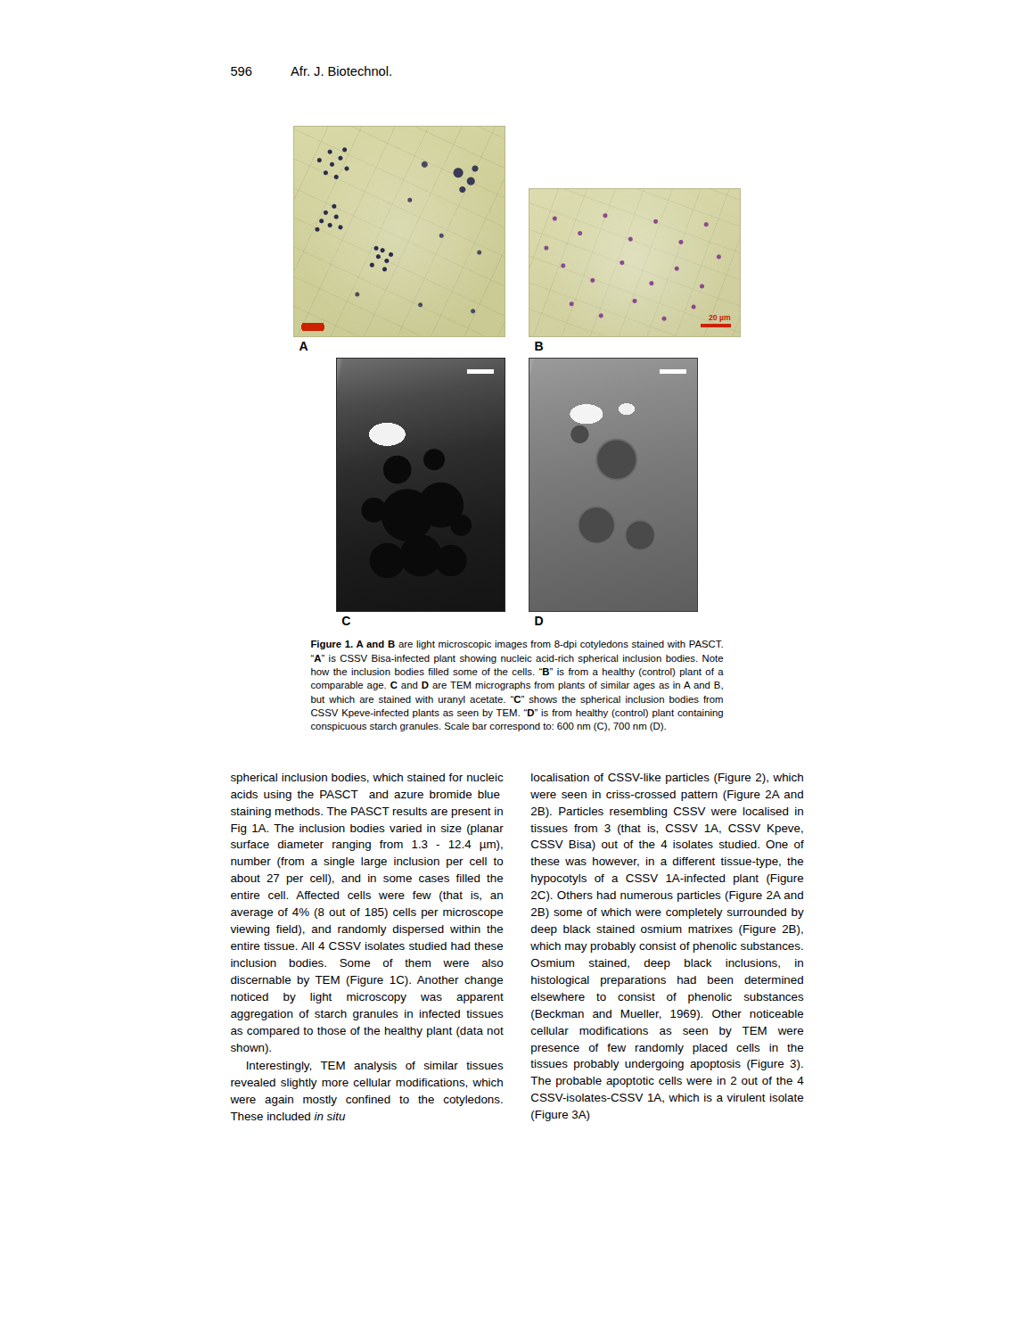596 Afr. J. Biotechnol.
A
20 µm
B
C
D
Figure 1. A and B are light microscopic images from 8-dpi cotyledons stained with PASCT. “A” is CSSV Bisa-infected plant showing nucleic acid-rich spherical inclusion bodies. Note how the inclusion bodies filled some of the cells. “B” is from a healthy (control) plant of a comparable age. C and D are TEM micrographs from plants of similar ages as in A and B, but which are stained with uranyl acetate. “C” shows the spherical inclusion bodies from CSSV Kpeve-infected plants as seen by TEM. “D” is from healthy (control) plant containing conspicuous starch granules. Scale bar correspond to: 600 nm (C), 700 nm (D).
spherical inclusion bodies, which stained for nucleic acids using the PASCT and azure bromide blue staining methods. The PASCT results are present in Fig 1A. The inclusion bodies varied in size (planar surface diameter ranging from 1.3 - 12.4 µm), number (from a single large inclusion per cell to about 27 per cell), and in some cases filled the entire cell. Affected cells were few (that is, an average of 4% (8 out of 185) cells per microscope viewing field), and randomly dispersed within the entire tissue. All 4 CSSV isolates studied had these inclusion bodies. Some of them were also discernable by TEM (Figure 1C). Another change noticed by light microscopy was apparent aggregation of starch granules in infected tissues as compared to those of the healthy plant (data not shown).
Interestingly, TEM analysis of similar tissues revealed slightly more cellular modifications, which were again mostly confined to the cotyledons. These included in situ
localisation of CSSV-like particles (Figure 2), which were seen in criss-crossed pattern (Figure 2A and 2B). Particles resembling CSSV were localised in tissues from 3 (that is, CSSV 1A, CSSV Kpeve, CSSV Bisa) out of the 4 isolates studied. One of these was however, in a different tissue-type, the hypocotyls of a CSSV 1A-infected plant (Figure 2C). Others had numerous particles (Figure 2A and 2B) some of which were completely surrounded by deep black stained osmium matrixes (Figure 2B), which may probably consist of phenolic substances. Osmium stained, deep black inclusions, in histological preparations had been determined elsewhere to consist of phenolic substances (Beckman and Mueller, 1969). Other noticeable cellular modifications as seen by TEM were presence of few randomly placed cells in the tissues probably undergoing apoptosis (Figure 3). The probable apoptotic cells were in 2 out of the 4 CSSV-isolates-CSSV 1A, which is a virulent isolate (Figure 3A)